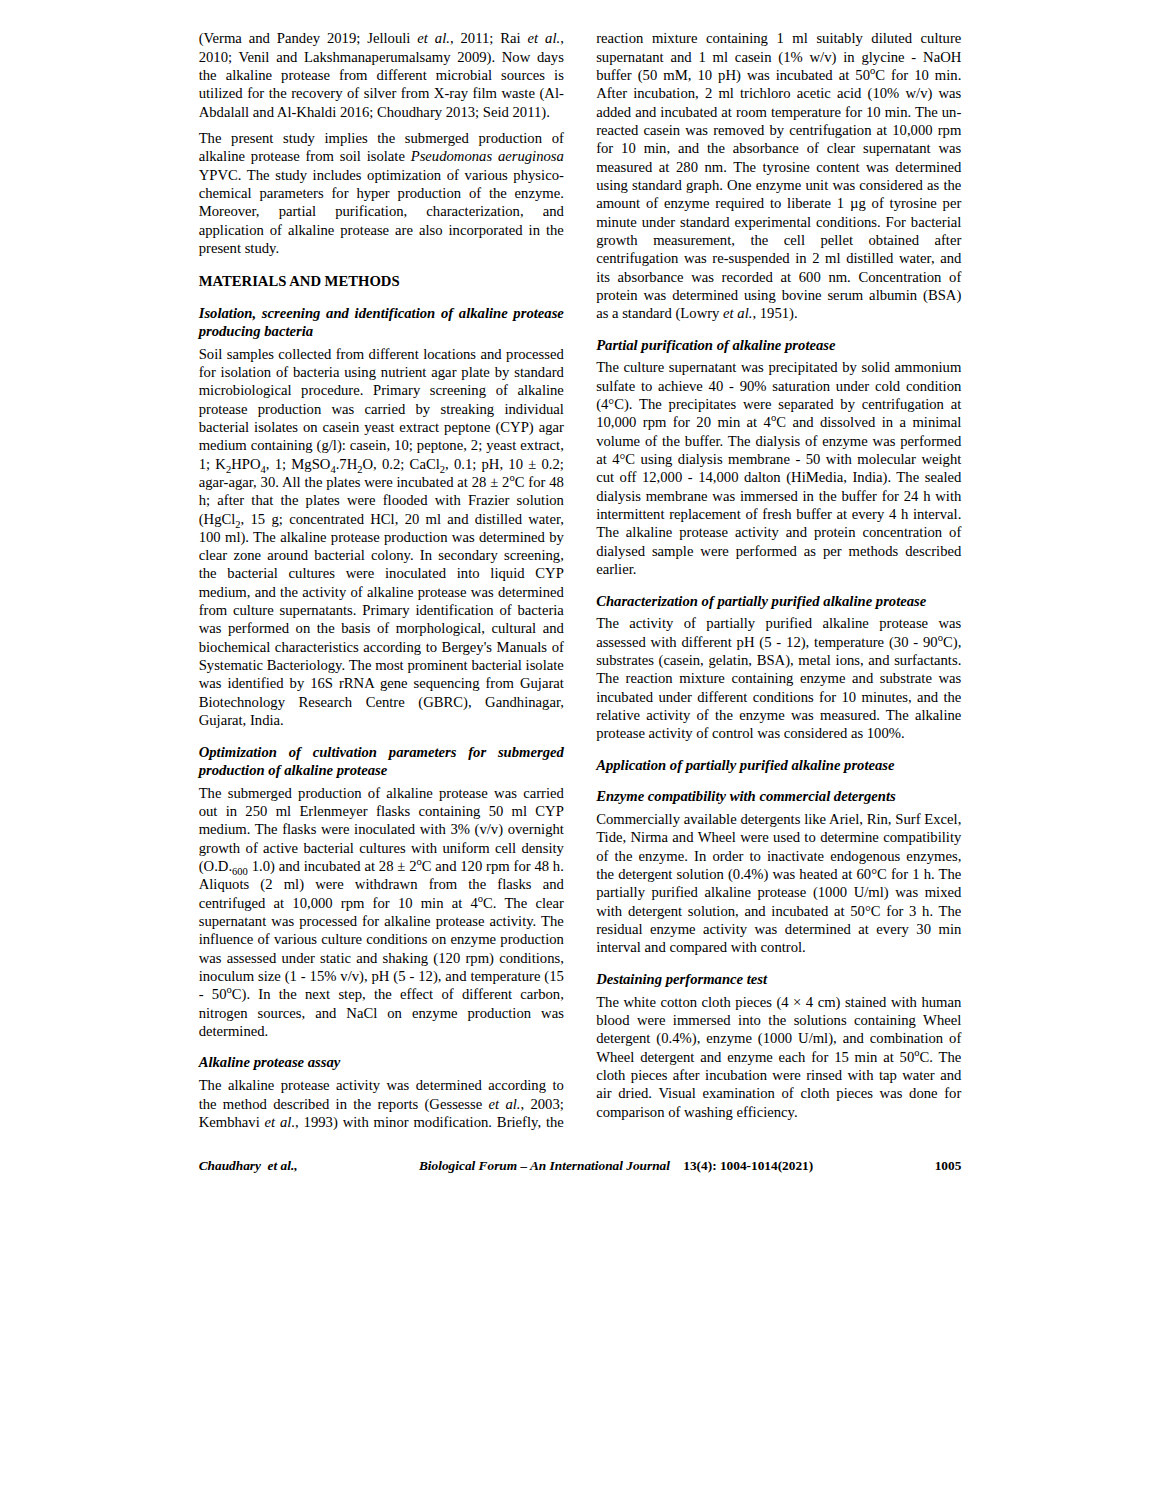(Verma and Pandey 2019; Jellouli et al., 2011; Rai et al., 2010; Venil and Lakshmanaperumalsamy 2009). Now days the alkaline protease from different microbial sources is utilized for the recovery of silver from X-ray film waste (Al-Abdalall and Al-Khaldi 2016; Choudhary 2013; Seid 2011).
The present study implies the submerged production of alkaline protease from soil isolate Pseudomonas aeruginosa YPVC. The study includes optimization of various physico-chemical parameters for hyper production of the enzyme. Moreover, partial purification, characterization, and application of alkaline protease are also incorporated in the present study.
Materials and Methods
Isolation, screening and identification of alkaline protease producing bacteria
Soil samples collected from different locations and processed for isolation of bacteria using nutrient agar plate by standard microbiological procedure. Primary screening of alkaline protease production was carried by streaking individual bacterial isolates on casein yeast extract peptone (CYP) agar medium containing (g/l): casein, 10; peptone, 2; yeast extract, 1; K2HPO4, 1; MgSO4.7H2O, 0.2; CaCl2, 0.1; pH, 10 ± 0.2; agar-agar, 30. All the plates were incubated at 28 ± 2oC for 48 h; after that the plates were flooded with Frazier solution (HgCl2, 15 g; concentrated HCl, 20 ml and distilled water, 100 ml). The alkaline protease production was determined by clear zone around bacterial colony. In secondary screening, the bacterial cultures were inoculated into liquid CYP medium, and the activity of alkaline protease was determined from culture supernatants. Primary identification of bacteria was performed on the basis of morphological, cultural and biochemical characteristics according to Bergey's Manuals of Systematic Bacteriology. The most prominent bacterial isolate was identified by 16S rRNA gene sequencing from Gujarat Biotechnology Research Centre (GBRC), Gandhinagar, Gujarat, India.
Optimization of cultivation parameters for submerged production of alkaline protease
The submerged production of alkaline protease was carried out in 250 ml Erlenmeyer flasks containing 50 ml CYP medium. The flasks were inoculated with 3% (v/v) overnight growth of active bacterial cultures with uniform cell density (O.D.600 1.0) and incubated at 28 ± 2oC and 120 rpm for 48 h. Aliquots (2 ml) were withdrawn from the flasks and centrifuged at 10,000 rpm for 10 min at 4oC. The clear supernatant was processed for alkaline protease activity. The influence of various culture conditions on enzyme production was assessed under static and shaking (120 rpm) conditions, inoculum size (1 - 15% v/v), pH (5 - 12), and temperature (15 - 50oC). In the next step, the effect of different carbon, nitrogen sources, and NaCl on enzyme production was determined.
Alkaline protease assay
The alkaline protease activity was determined according to the method described in the reports (Gessesse et al., 2003; Kembhavi et al., 1993) with minor modification. Briefly, the reaction mixture containing 1 ml suitably diluted culture supernatant and 1 ml casein (1% w/v) in glycine - NaOH buffer (50 mM, 10 pH) was incubated at 50oC for 10 min. After incubation, 2 ml trichloro acetic acid (10% w/v) was added and incubated at room temperature for 10 min. The un-reacted casein was removed by centrifugation at 10,000 rpm for 10 min, and the absorbance of clear supernatant was measured at 280 nm. The tyrosine content was determined using standard graph. One enzyme unit was considered as the amount of enzyme required to liberate 1 µg of tyrosine per minute under standard experimental conditions. For bacterial growth measurement, the cell pellet obtained after centrifugation was re-suspended in 2 ml distilled water, and its absorbance was recorded at 600 nm. Concentration of protein was determined using bovine serum albumin (BSA) as a standard (Lowry et al., 1951).
Partial purification of alkaline protease
The culture supernatant was precipitated by solid ammonium sulfate to achieve 40 - 90% saturation under cold condition (4°C). The precipitates were separated by centrifugation at 10,000 rpm for 20 min at 4oC and dissolved in a minimal volume of the buffer. The dialysis of enzyme was performed at 4°C using dialysis membrane - 50 with molecular weight cut off 12,000 - 14,000 dalton (HiMedia, India). The sealed dialysis membrane was immersed in the buffer for 24 h with intermittent replacement of fresh buffer at every 4 h interval. The alkaline protease activity and protein concentration of dialysed sample were performed as per methods described earlier.
Characterization of partially purified alkaline protease
The activity of partially purified alkaline protease was assessed with different pH (5 - 12), temperature (30 - 90oC), substrates (casein, gelatin, BSA), metal ions, and surfactants. The reaction mixture containing enzyme and substrate was incubated under different conditions for 10 minutes, and the relative activity of the enzyme was measured. The alkaline protease activity of control was considered as 100%.
Application of partially purified alkaline protease
Enzyme compatibility with commercial detergents
Commercially available detergents like Ariel, Rin, Surf Excel, Tide, Nirma and Wheel were used to determine compatibility of the enzyme. In order to inactivate endogenous enzymes, the detergent solution (0.4%) was heated at 60°C for 1 h. The partially purified alkaline protease (1000 U/ml) was mixed with detergent solution, and incubated at 50°C for 3 h. The residual enzyme activity was determined at every 30 min interval and compared with control.
Destaining performance test
The white cotton cloth pieces (4 × 4 cm) stained with human blood were immersed into the solutions containing Wheel detergent (0.4%), enzyme (1000 U/ml), and combination of Wheel detergent and enzyme each for 15 min at 50oC. The cloth pieces after incubation were rinsed with tap water and air dried. Visual examination of cloth pieces was done for comparison of washing efficiency.
Chaudhary et al., Biological Forum – An International Journal 13(4): 1004-1014(2021) 1005